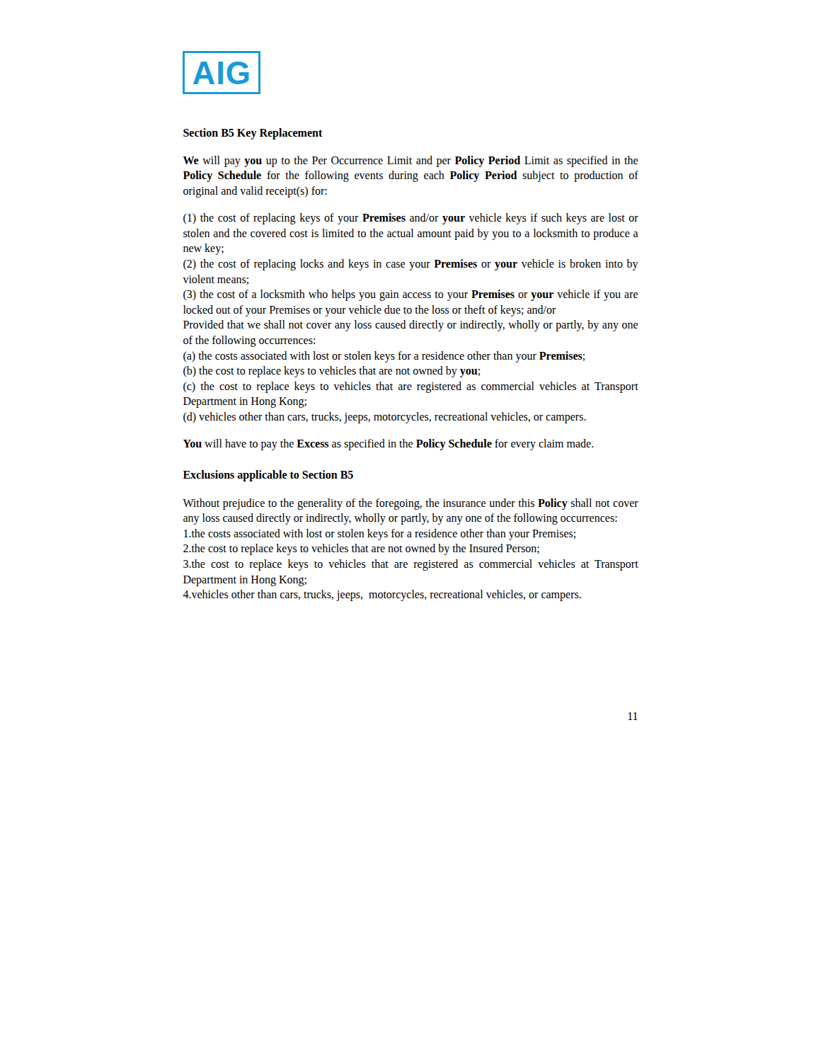AIG
Section B5 Key Replacement
We will pay you up to the Per Occurrence Limit and per Policy Period Limit as specified in the Policy Schedule for the following events during each Policy Period subject to production of original and valid receipt(s) for:
(1) the cost of replacing keys of your Premises and/or your vehicle keys if such keys are lost or stolen and the covered cost is limited to the actual amount paid by you to a locksmith to produce a new key;
(2) the cost of replacing locks and keys in case your Premises or your vehicle is broken into by violent means;
(3) the cost of a locksmith who helps you gain access to your Premises or your vehicle if you are locked out of your Premises or your vehicle due to the loss or theft of keys; and/or
Provided that we shall not cover any loss caused directly or indirectly, wholly or partly, by any one of the following occurrences:
(a) the costs associated with lost or stolen keys for a residence other than your Premises;
(b) the cost to replace keys to vehicles that are not owned by you;
(c) the cost to replace keys to vehicles that are registered as commercial vehicles at Transport Department in Hong Kong;
(d) vehicles other than cars, trucks, jeeps, motorcycles, recreational vehicles, or campers.
You will have to pay the Excess as specified in the Policy Schedule for every claim made.
Exclusions applicable to Section B5
Without prejudice to the generality of the foregoing, the insurance under this Policy shall not cover any loss caused directly or indirectly, wholly or partly, by any one of the following occurrences:
1.the costs associated with lost or stolen keys for a residence other than your Premises;
2.the cost to replace keys to vehicles that are not owned by the Insured Person;
3.the cost to replace keys to vehicles that are registered as commercial vehicles at Transport Department in Hong Kong;
4.vehicles other than cars, trucks, jeeps, motorcycles, recreational vehicles, or campers.
11